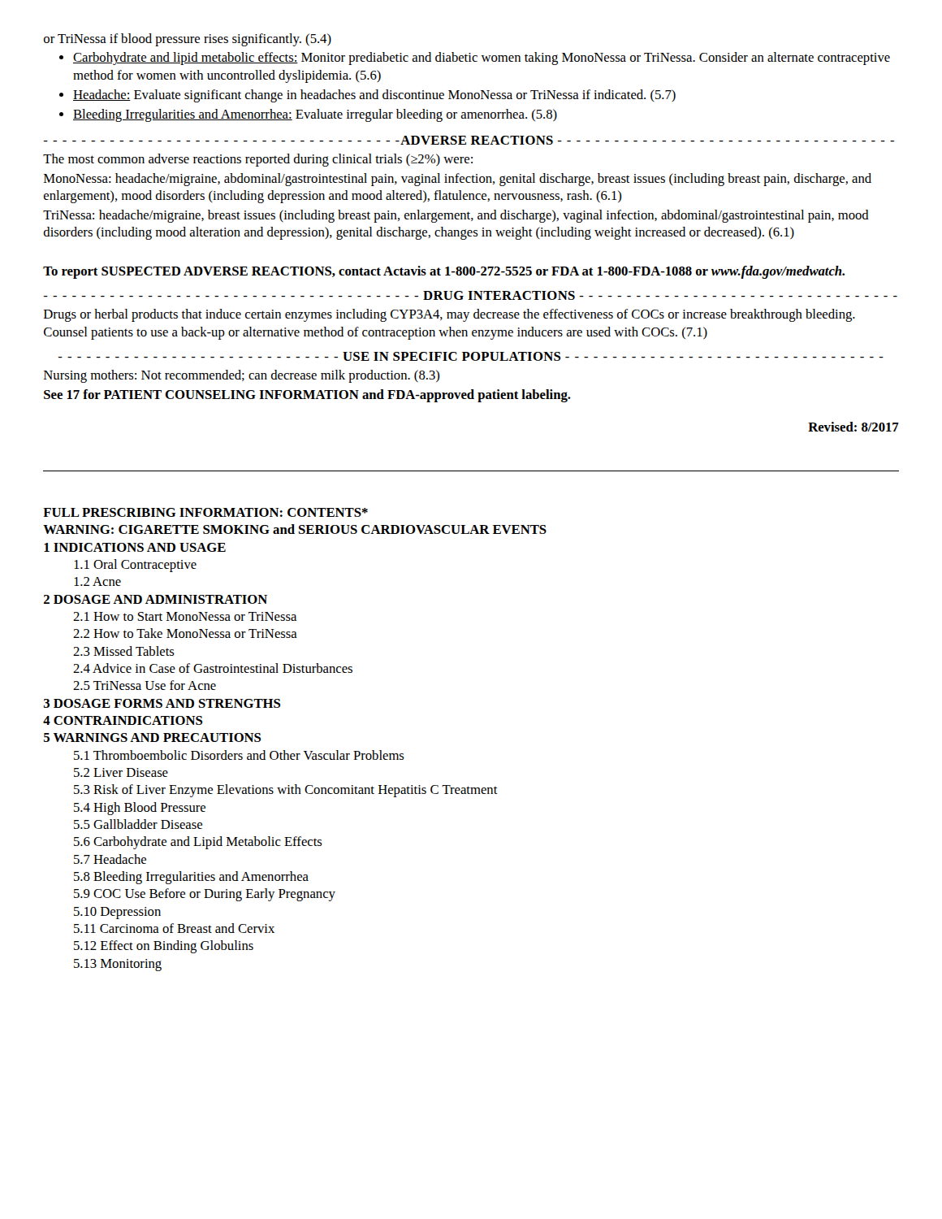or TriNessa if blood pressure rises significantly. (5.4)
Carbohydrate and lipid metabolic effects: Monitor prediabetic and diabetic women taking MonoNessa or TriNessa. Consider an alternate contraceptive method for women with uncontrolled dyslipidemia. (5.6)
Headache: Evaluate significant change in headaches and discontinue MonoNessa or TriNessa if indicated. (5.7)
Bleeding Irregularities and Amenorrhea: Evaluate irregular bleeding or amenorrhea. (5.8)
- - - - - - - - - - - - - - - - - - - - - - - - - - - - - - - - - - - - - -ADVERSE REACTIONS - - - - - - - - - - - - - - - - - - - - - - - - - - - - - - - - - - - - - - - - - - -
The most common adverse reactions reported during clinical trials (≥2%) were:
MonoNessa: headache/migraine, abdominal/gastrointestinal pain, vaginal infection, genital discharge, breast issues (including breast pain, discharge, and enlargement), mood disorders (including depression and mood altered), flatulence, nervousness, rash. (6.1)
TriNessa: headache/migraine, breast issues (including breast pain, enlargement, and discharge), vaginal infection, abdominal/gastrointestinal pain, mood disorders (including mood alteration and depression), genital discharge, changes in weight (including weight increased or decreased). (6.1)
To report SUSPECTED ADVERSE REACTIONS, contact Actavis at 1-800-272-5525 or FDA at 1-800-FDA-1088 or www.fda.gov/medwatch.
- - - - - - - - - - - - - - - - - - - - - - - - - - - - - - - - - - - - - - - - DRUG INTERACTIONS - - - - - - - - - - - - - - - - - - - - - - - - - - - - - - - - - - - - - -
Drugs or herbal products that induce certain enzymes including CYP3A4, may decrease the effectiveness of COCs or increase breakthrough bleeding. Counsel patients to use a back-up or alternative method of contraception when enzyme inducers are used with COCs. (7.1)
- - - - - - - - - - - - - - - - - - - - - - - - - - - - - - USE IN SPECIFIC POPULATIONS - - - - - - - - - - - - - - - - - - - - - - - - - - - - - - - - - -
Nursing mothers: Not recommended; can decrease milk production. (8.3)
See 17 for PATIENT COUNSELING INFORMATION and FDA-approved patient labeling.
Revised: 8/2017
FULL PRESCRIBING INFORMATION: CONTENTS*
WARNING: CIGARETTE SMOKING and SERIOUS CARDIOVASCULAR EVENTS
1 INDICATIONS AND USAGE
1.1 Oral Contraceptive
1.2 Acne
2 DOSAGE AND ADMINISTRATION
2.1 How to Start MonoNessa or TriNessa
2.2 How to Take MonoNessa or TriNessa
2.3 Missed Tablets
2.4 Advice in Case of Gastrointestinal Disturbances
2.5 TriNessa Use for Acne
3 DOSAGE FORMS AND STRENGTHS
4 CONTRAINDICATIONS
5 WARNINGS AND PRECAUTIONS
5.1 Thromboembolic Disorders and Other Vascular Problems
5.2 Liver Disease
5.3 Risk of Liver Enzyme Elevations with Concomitant Hepatitis C Treatment
5.4 High Blood Pressure
5.5 Gallbladder Disease
5.6 Carbohydrate and Lipid Metabolic Effects
5.7 Headache
5.8 Bleeding Irregularities and Amenorrhea
5.9 COC Use Before or During Early Pregnancy
5.10 Depression
5.11 Carcinoma of Breast and Cervix
5.12 Effect on Binding Globulins
5.13 Monitoring